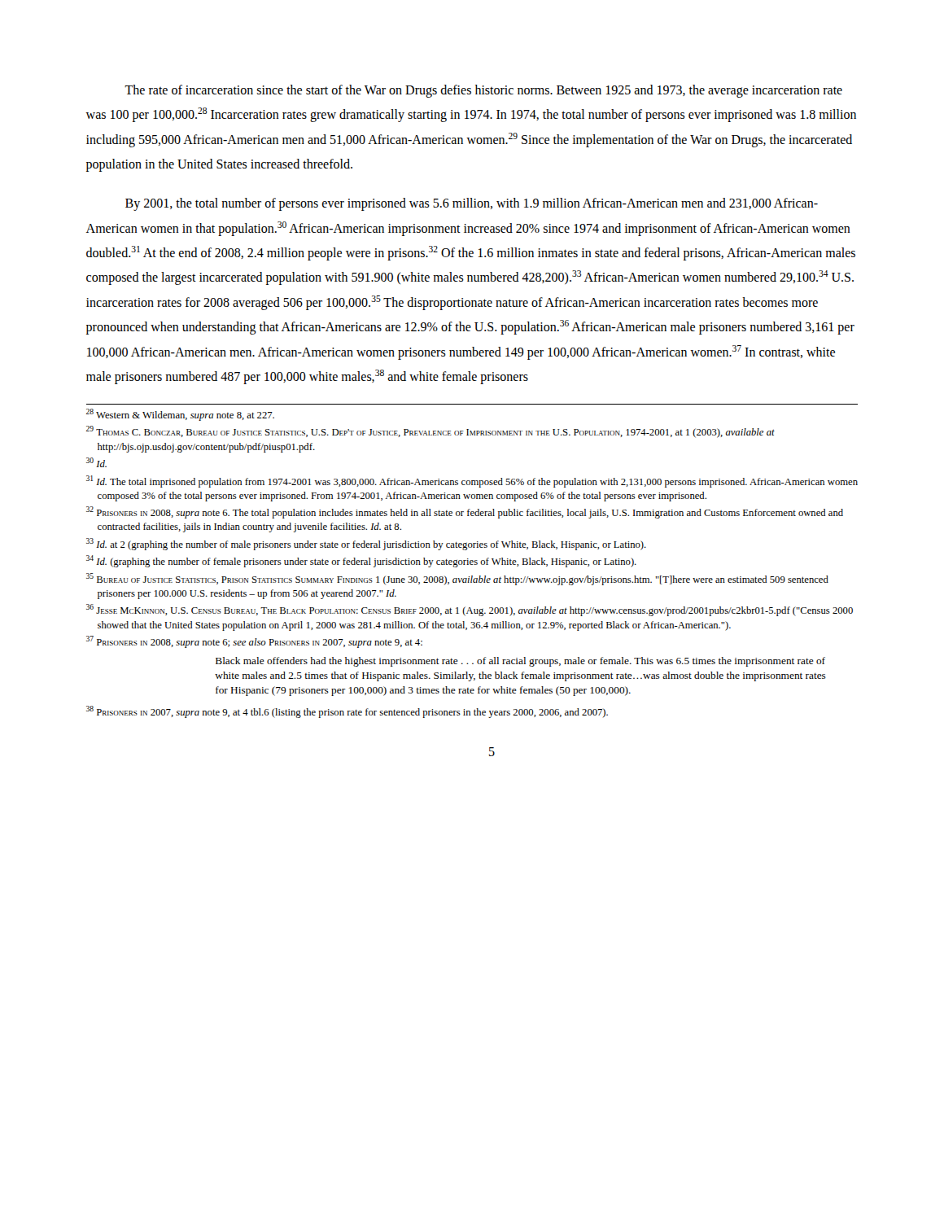The rate of incarceration since the start of the War on Drugs defies historic norms. Between 1925 and 1973, the average incarceration rate was 100 per 100,000.28 Incarceration rates grew dramatically starting in 1974. In 1974, the total number of persons ever imprisoned was 1.8 million including 595,000 African-American men and 51,000 African-American women.29 Since the implementation of the War on Drugs, the incarcerated population in the United States increased threefold.
By 2001, the total number of persons ever imprisoned was 5.6 million, with 1.9 million African-American men and 231,000 African-American women in that population.30 African-American imprisonment increased 20% since 1974 and imprisonment of African-American women doubled.31 At the end of 2008, 2.4 million people were in prisons.32 Of the 1.6 million inmates in state and federal prisons, African-American males composed the largest incarcerated population with 591.900 (white males numbered 428,200).33 African-American women numbered 29,100.34 U.S. incarceration rates for 2008 averaged 506 per 100,000.35 The disproportionate nature of African-American incarceration rates becomes more pronounced when understanding that African-Americans are 12.9% of the U.S. population.36 African-American male prisoners numbered 3,161 per 100,000 African-American men. African-American women prisoners numbered 149 per 100,000 African-American women.37 In contrast, white male prisoners numbered 487 per 100,000 white males,38 and white female prisoners
28 Western & Wildeman, supra note 8, at 227.
29 Thomas C. Bonczar, Bureau of Justice Statistics, U.S. Dep't of Justice, Prevalence of Imprisonment in the U.S. Population, 1974-2001, at 1 (2003), available at http://bjs.ojp.usdoj.gov/content/pub/pdf/piusp01.pdf.
30 Id.
31 Id. The total imprisoned population from 1974-2001 was 3,800,000. African-Americans composed 56% of the population with 2,131,000 persons imprisoned. African-American women composed 3% of the total persons ever imprisoned. From 1974-2001, African-American women composed 6% of the total persons ever imprisoned.
32 Prisoners in 2008, supra note 6. The total population includes inmates held in all state or federal public facilities, local jails, U.S. Immigration and Customs Enforcement owned and contracted facilities, jails in Indian country and juvenile facilities. Id. at 8.
33 Id. at 2 (graphing the number of male prisoners under state or federal jurisdiction by categories of White, Black, Hispanic, or Latino).
34 Id. (graphing the number of female prisoners under state or federal jurisdiction by categories of White, Black, Hispanic, or Latino).
35 Bureau of Justice Statistics, Prison Statistics Summary Findings 1 (June 30, 2008), available at http://www.ojp.gov/bjs/prisons.htm. "[T]here were an estimated 509 sentenced prisoners per 100.000 U.S. residents – up from 506 at yearend 2007." Id.
36 Jesse McKinnon, U.S. Census Bureau, The Black Population: Census Brief 2000, at 1 (Aug. 2001), available at http://www.census.gov/prod/2001pubs/c2kbr01-5.pdf ("Census 2000 showed that the United States population on April 1, 2000 was 281.4 million. Of the total, 36.4 million, or 12.9%, reported Black or African-American.").
37 Prisoners in 2008, supra note 6; see also Prisoners in 2007, supra note 9, at 4:
Black male offenders had the highest imprisonment rate . . . of all racial groups, male or female. This was 6.5 times the imprisonment rate of white males and 2.5 times that of Hispanic males. Similarly, the black female imprisonment rate…was almost double the imprisonment rates for Hispanic (79 prisoners per 100,000) and 3 times the rate for white females (50 per 100,000).
38 Prisoners in 2007, supra note 9, at 4 tbl.6 (listing the prison rate for sentenced prisoners in the years 2000, 2006, and 2007).
5